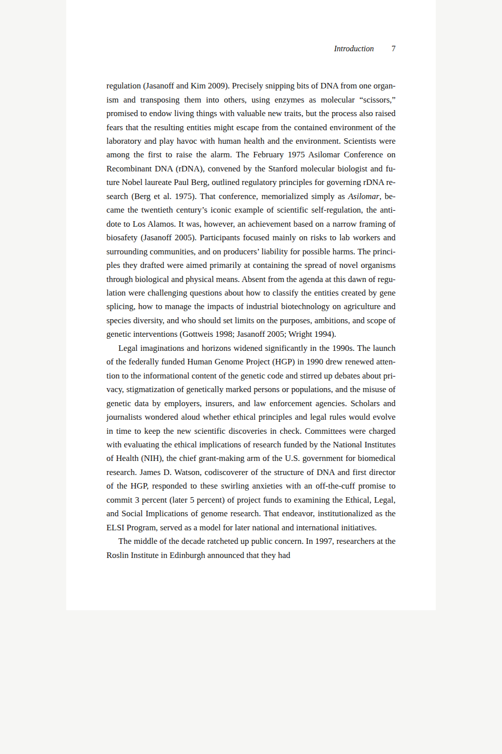Introduction 7
regulation (Jasanoff and Kim 2009). Precisely snipping bits of DNA from one organism and transposing them into others, using enzymes as molecular “scissors,” promised to endow living things with valuable new traits, but the process also raised fears that the resulting entities might escape from the contained environment of the laboratory and play havoc with human health and the environment. Scientists were among the first to raise the alarm. The February 1975 Asilomar Conference on Recombinant DNA (rDNA), convened by the Stanford molecular biologist and future Nobel laureate Paul Berg, outlined regulatory principles for governing rDNA research (Berg et al. 1975). That conference, memorialized simply as Asilomar, became the twentieth century’s iconic example of scientific self-regulation, the antidote to Los Alamos. It was, however, an achievement based on a narrow framing of biosafety (Jasanoff 2005). Participants focused mainly on risks to lab workers and surrounding communities, and on producers’ liability for possible harms. The principles they drafted were aimed primarily at containing the spread of novel organisms through biological and physical means. Absent from the agenda at this dawn of regulation were challenging questions about how to classify the entities created by gene splicing, how to manage the impacts of industrial biotechnology on agriculture and species diversity, and who should set limits on the purposes, ambitions, and scope of genetic interventions (Gottweis 1998; Jasanoff 2005; Wright 1994).
Legal imaginations and horizons widened significantly in the 1990s. The launch of the federally funded Human Genome Project (HGP) in 1990 drew renewed attention to the informational content of the genetic code and stirred up debates about privacy, stigmatization of genetically marked persons or populations, and the misuse of genetic data by employers, insurers, and law enforcement agencies. Scholars and journalists wondered aloud whether ethical principles and legal rules would evolve in time to keep the new scientific discoveries in check. Committees were charged with evaluating the ethical implications of research funded by the National Institutes of Health (NIH), the chief grant-making arm of the U.S. government for biomedical research. James D. Watson, codiscoverer of the structure of DNA and first director of the HGP, responded to these swirling anxieties with an off-the-cuff promise to commit 3 percent (later 5 percent) of project funds to examining the Ethical, Legal, and Social Implications of genome research. That endeavor, institutionalized as the ELSI Program, served as a model for later national and international initiatives.
The middle of the decade ratcheted up public concern. In 1997, researchers at the Roslin Institute in Edinburgh announced that they had